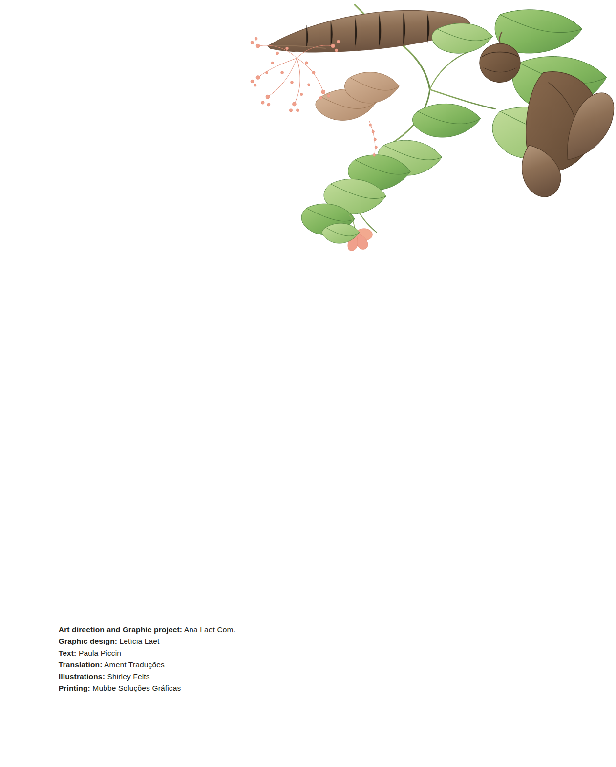Art direction and Graphic project: Ana Laet Com.
Graphic design: Letícia Laet
Text: Paula Piccin
Translation: Ament Traduções
Illustrations: Shirley Felts
Printing: Mubbe Soluções Gráficas